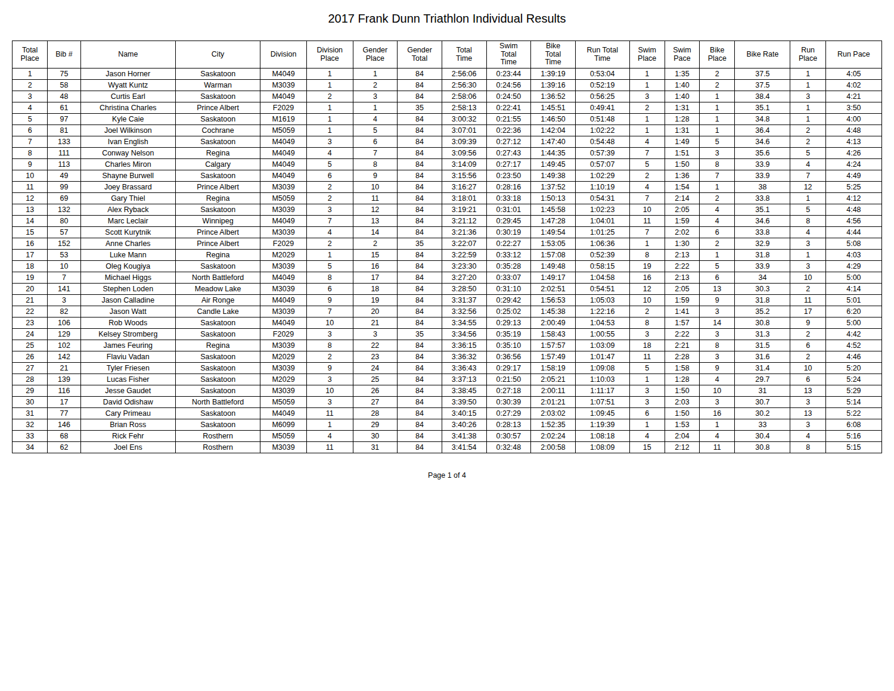2017 Frank Dunn Triathlon Individual Results
| Total Place | Bib # | Name | City | Division | Division Place | Gender Place | Gender Total | Total Time | Swim Total Time | Bike Total Time | Run Total Time | Swim Place | Swim Pace | Bike Place | Bike Rate | Run Place | Run Pace |
| --- | --- | --- | --- | --- | --- | --- | --- | --- | --- | --- | --- | --- | --- | --- | --- | --- | --- |
| 1 | 75 | Jason Horner | Saskatoon | M4049 | 1 | 1 | 84 | 2:56:06 | 0:23:44 | 1:39:19 | 0:53:04 | 1 | 1:35 | 2 | 37.5 | 1 | 4:05 |
| 2 | 58 | Wyatt Kuntz | Warman | M3039 | 1 | 2 | 84 | 2:56:30 | 0:24:56 | 1:39:16 | 0:52:19 | 1 | 1:40 | 2 | 37.5 | 1 | 4:02 |
| 3 | 48 | Curtis Earl | Saskatoon | M4049 | 2 | 3 | 84 | 2:58:06 | 0:24:50 | 1:36:52 | 0:56:25 | 3 | 1:40 | 1 | 38.4 | 3 | 4:21 |
| 4 | 61 | Christina Charles | Prince Albert | F2029 | 1 | 1 | 35 | 2:58:13 | 0:22:41 | 1:45:51 | 0:49:41 | 2 | 1:31 | 1 | 35.1 | 1 | 3:50 |
| 5 | 97 | Kyle Caie | Saskatoon | M1619 | 1 | 4 | 84 | 3:00:32 | 0:21:55 | 1:46:50 | 0:51:48 | 1 | 1:28 | 1 | 34.8 | 1 | 4:00 |
| 6 | 81 | Joel Wilkinson | Cochrane | M5059 | 1 | 5 | 84 | 3:07:01 | 0:22:36 | 1:42:04 | 1:02:22 | 1 | 1:31 | 1 | 36.4 | 2 | 4:48 |
| 7 | 133 | Ivan English | Saskatoon | M4049 | 3 | 6 | 84 | 3:09:39 | 0:27:12 | 1:47:40 | 0:54:48 | 4 | 1:49 | 5 | 34.6 | 2 | 4:13 |
| 8 | 111 | Conway Nelson | Regina | M4049 | 4 | 7 | 84 | 3:09:56 | 0:27:43 | 1:44:35 | 0:57:39 | 7 | 1:51 | 3 | 35.6 | 5 | 4:26 |
| 9 | 113 | Charles Miron | Calgary | M4049 | 5 | 8 | 84 | 3:14:09 | 0:27:17 | 1:49:45 | 0:57:07 | 5 | 1:50 | 8 | 33.9 | 4 | 4:24 |
| 10 | 49 | Shayne Burwell | Saskatoon | M4049 | 6 | 9 | 84 | 3:15:56 | 0:23:50 | 1:49:38 | 1:02:29 | 2 | 1:36 | 7 | 33.9 | 7 | 4:49 |
| 11 | 99 | Joey Brassard | Prince Albert | M3039 | 2 | 10 | 84 | 3:16:27 | 0:28:16 | 1:37:52 | 1:10:19 | 4 | 1:54 | 1 | 38 | 12 | 5:25 |
| 12 | 69 | Gary Thiel | Regina | M5059 | 2 | 11 | 84 | 3:18:01 | 0:33:18 | 1:50:13 | 0:54:31 | 7 | 2:14 | 2 | 33.8 | 1 | 4:12 |
| 13 | 132 | Alex Ryback | Saskatoon | M3039 | 3 | 12 | 84 | 3:19:21 | 0:31:01 | 1:45:58 | 1:02:23 | 10 | 2:05 | 4 | 35.1 | 5 | 4:48 |
| 14 | 80 | Marc Leclair | Winnipeg | M4049 | 7 | 13 | 84 | 3:21:12 | 0:29:45 | 1:47:28 | 1:04:01 | 11 | 1:59 | 4 | 34.6 | 8 | 4:56 |
| 15 | 57 | Scott Kurytnik | Prince Albert | M3039 | 4 | 14 | 84 | 3:21:36 | 0:30:19 | 1:49:54 | 1:01:25 | 7 | 2:02 | 6 | 33.8 | 4 | 4:44 |
| 16 | 152 | Anne Charles | Prince Albert | F2029 | 2 | 2 | 35 | 3:22:07 | 0:22:27 | 1:53:05 | 1:06:36 | 1 | 1:30 | 2 | 32.9 | 3 | 5:08 |
| 17 | 53 | Luke Mann | Regina | M2029 | 1 | 15 | 84 | 3:22:59 | 0:33:12 | 1:57:08 | 0:52:39 | 8 | 2:13 | 1 | 31.8 | 1 | 4:03 |
| 18 | 10 | Oleg Kougiya | Saskatoon | M3039 | 5 | 16 | 84 | 3:23:30 | 0:35:28 | 1:49:48 | 0:58:15 | 19 | 2:22 | 5 | 33.9 | 3 | 4:29 |
| 19 | 7 | Michael Higgs | North Battleford | M4049 | 8 | 17 | 84 | 3:27:20 | 0:33:07 | 1:49:17 | 1:04:58 | 16 | 2:13 | 6 | 34 | 10 | 5:00 |
| 20 | 141 | Stephen Loden | Meadow Lake | M3039 | 6 | 18 | 84 | 3:28:50 | 0:31:10 | 2:02:51 | 0:54:51 | 12 | 2:05 | 13 | 30.3 | 2 | 4:14 |
| 21 | 3 | Jason Calladine | Air Ronge | M4049 | 9 | 19 | 84 | 3:31:37 | 0:29:42 | 1:56:53 | 1:05:03 | 10 | 1:59 | 9 | 31.8 | 11 | 5:01 |
| 22 | 82 | Jason Watt | Candle Lake | M3039 | 7 | 20 | 84 | 3:32:56 | 0:25:02 | 1:45:38 | 1:22:16 | 2 | 1:41 | 3 | 35.2 | 17 | 6:20 |
| 23 | 106 | Rob Woods | Saskatoon | M4049 | 10 | 21 | 84 | 3:34:55 | 0:29:13 | 2:00:49 | 1:04:53 | 8 | 1:57 | 14 | 30.8 | 9 | 5:00 |
| 24 | 129 | Kelsey Stromberg | Saskatoon | F2029 | 3 | 3 | 35 | 3:34:56 | 0:35:19 | 1:58:43 | 1:00:55 | 3 | 2:22 | 3 | 31.3 | 2 | 4:42 |
| 25 | 102 | James Feuring | Regina | M3039 | 8 | 22 | 84 | 3:36:15 | 0:35:10 | 1:57:57 | 1:03:09 | 18 | 2:21 | 8 | 31.5 | 6 | 4:52 |
| 26 | 142 | Flaviu Vadan | Saskatoon | M2029 | 2 | 23 | 84 | 3:36:32 | 0:36:56 | 1:57:49 | 1:01:47 | 11 | 2:28 | 3 | 31.6 | 2 | 4:46 |
| 27 | 21 | Tyler Friesen | Saskatoon | M3039 | 9 | 24 | 84 | 3:36:43 | 0:29:17 | 1:58:19 | 1:09:08 | 5 | 1:58 | 9 | 31.4 | 10 | 5:20 |
| 28 | 139 | Lucas Fisher | Saskatoon | M2029 | 3 | 25 | 84 | 3:37:13 | 0:21:50 | 2:05:21 | 1:10:03 | 1 | 1:28 | 4 | 29.7 | 6 | 5:24 |
| 29 | 116 | Jesse Gaudet | Saskatoon | M3039 | 10 | 26 | 84 | 3:38:45 | 0:27:18 | 2:00:11 | 1:11:17 | 3 | 1:50 | 10 | 31 | 13 | 5:29 |
| 30 | 17 | David Odishaw | North Battleford | M5059 | 3 | 27 | 84 | 3:39:50 | 0:30:39 | 2:01:21 | 1:07:51 | 3 | 2:03 | 3 | 30.7 | 3 | 5:14 |
| 31 | 77 | Cary Primeau | Saskatoon | M4049 | 11 | 28 | 84 | 3:40:15 | 0:27:29 | 2:03:02 | 1:09:45 | 6 | 1:50 | 16 | 30.2 | 13 | 5:22 |
| 32 | 146 | Brian Ross | Saskatoon | M6099 | 1 | 29 | 84 | 3:40:26 | 0:28:13 | 1:52:35 | 1:19:39 | 1 | 1:53 | 1 | 33 | 3 | 6:08 |
| 33 | 68 | Rick Fehr | Rosthern | M5059 | 4 | 30 | 84 | 3:41:38 | 0:30:57 | 2:02:24 | 1:08:18 | 4 | 2:04 | 4 | 30.4 | 4 | 5:16 |
| 34 | 62 | Joel Ens | Rosthern | M3039 | 11 | 31 | 84 | 3:41:54 | 0:32:48 | 2:00:58 | 1:08:09 | 15 | 2:12 | 11 | 30.8 | 8 | 5:15 |
Page 1 of 4